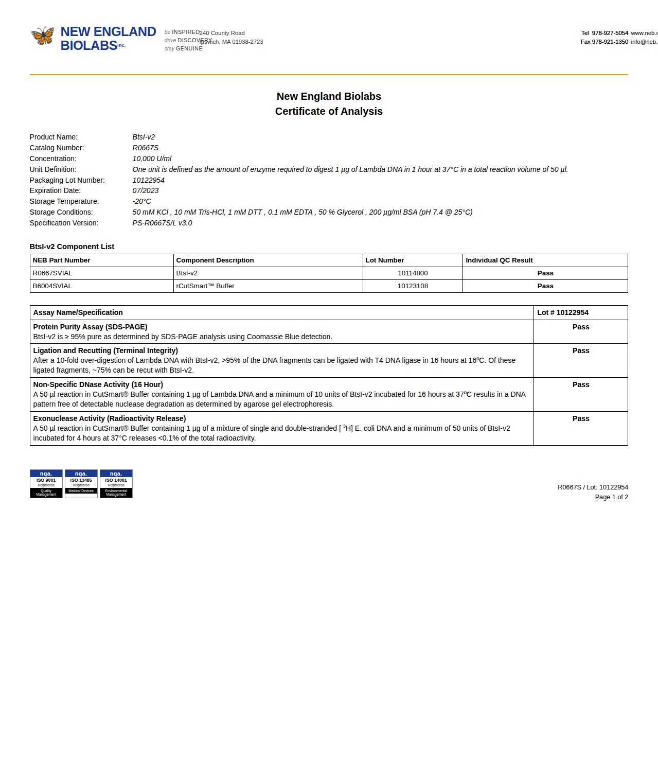🦋 NEW ENGLAND
BIOLABS Inc. be INSPIRED
drive DISCOVERY
stay GENUINE
240 County Road
Ipswich, MA 01938-2723
Tel 978-927-5054
Fax 978-921-1350
x
Tel 978-927-5054
Fax 978-921-1350
www.neb.com
info@neb.com
New England Biolabs
Certificate of Analysis
| Product Name: | BtsI-v2 |
| Catalog Number: | R0667S |
| Concentration: | 10,000 U/ml |
| Unit Definition: | One unit is defined as the amount of enzyme required to digest 1 µg of Lambda DNA in 1 hour at 37°C in a total reaction volume of 50 µl. |
| Packaging Lot Number: | 10122954 |
| Expiration Date: | 07/2023 |
| Storage Temperature: | -20°C |
| Storage Conditions: | 50 mM KCl , 10 mM Tris-HCl, 1 mM DTT , 0.1 mM EDTA , 50 % Glycerol , 200 µg/ml BSA (pH 7.4 @ 25°C) |
| Specification Version: | PS-R0667S/L v3.0 |
BtsI-v2 Component List
| NEB Part Number | Component Description | Lot Number | Individual QC Result |
| --- | --- | --- | --- |
| R0667SVIAL | BtsI-v2 | 10114800 | Pass |
| B6004SVIAL | rCutSmart™ Buffer | 10123108 | Pass |
| Assay Name/Specification | Lot # 10122954 |
| --- | --- |
| Protein Purity Assay (SDS-PAGE) BtsI-v2 is ≥ 95% pure as determined by SDS-PAGE analysis using Coomassie Blue detection. | Pass |
| Ligation and Recutting (Terminal Integrity) After a 10-fold over-digestion of Lambda DNA with BtsI-v2, >95% of the DNA fragments can be ligated with T4 DNA ligase in 16 hours at 16ºC. Of these ligated fragments, ~75% can be recut with BtsI-v2. | Pass |
| Non-Specific DNase Activity (16 Hour) A 50 µl reaction in CutSmart® Buffer containing 1 µg of Lambda DNA and a minimum of 10 units of BtsI-v2 incubated for 16 hours at 37ºC results in a DNA pattern free of detectable nuclease degradation as determined by agarose gel electrophoresis. | Pass |
| Exonuclease Activity (Radioactivity Release) A 50 µl reaction in CutSmart® Buffer containing 1 µg of a mixture of single and double-stranded [ 3 H] E. coli DNA and a minimum of 50 units of BtsI-v2 incubated for 4 hours at 37°C releases <0.1% of the total radioactivity. | Pass |
nqa.
ISO 9001
Registered
Quality
Management
nqa.
ISO 13485
Registered
Medical Devices
nqa.
ISO 14001
Registered
Environmental
Management
R0667S / Lot: 10122954
Page 1 of 2